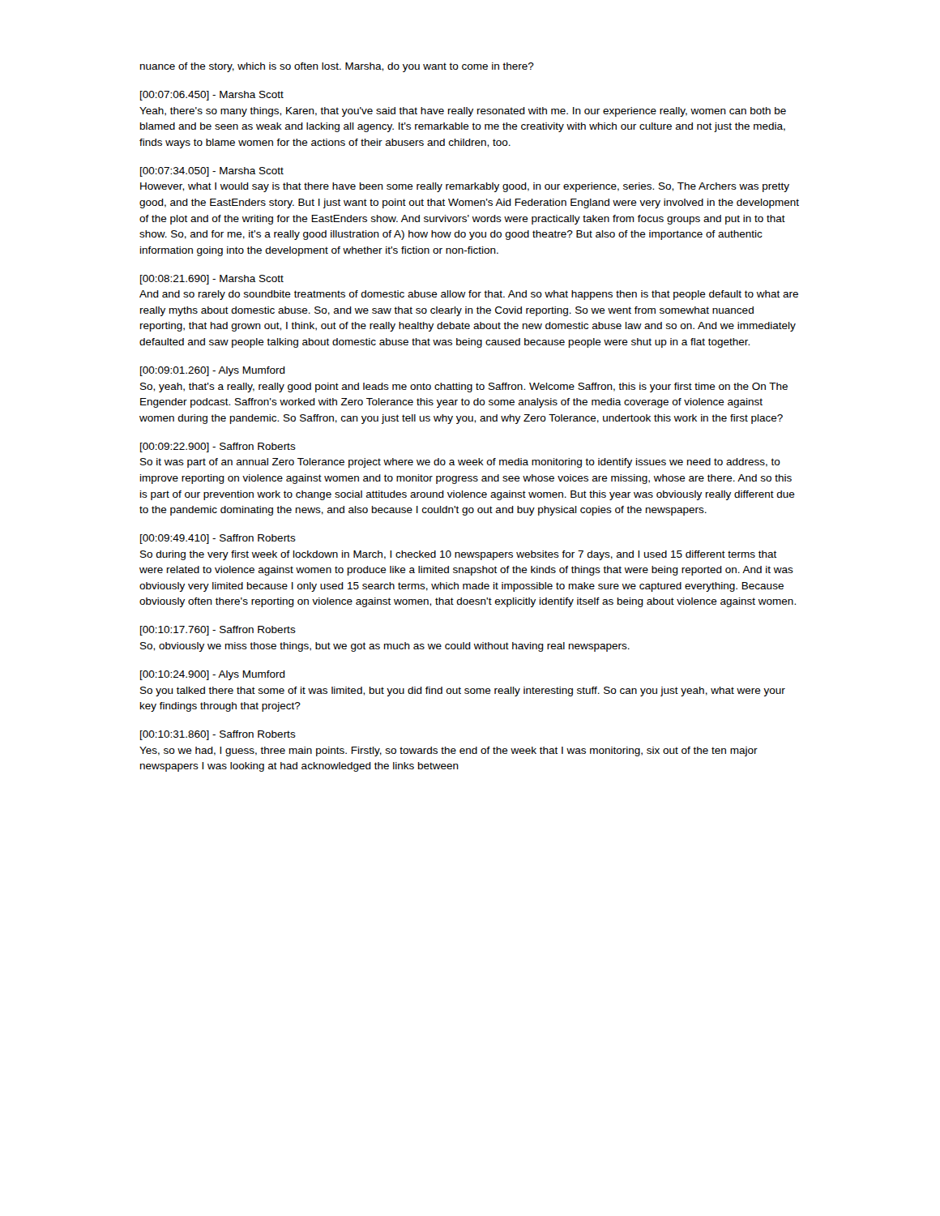nuance of the story, which is so often lost. Marsha, do you want to come in there?
[00:07:06.450] - Marsha Scott
Yeah, there's so many things, Karen, that you've said that have really resonated with me. In our experience really, women can both be blamed and be seen as weak and lacking all agency. It's remarkable to me the creativity with which our culture and not just the media, finds ways to blame women for the actions of their abusers and children, too.
[00:07:34.050] - Marsha Scott
However, what I would say is that there have been some really remarkably good, in our experience, series. So, The Archers was pretty good, and the EastEnders story. But I just want to point out that Women's Aid Federation England were very involved in the development of the plot and of the writing for the EastEnders show. And survivors' words were practically taken from focus groups and put in to that show. So, and for me, it's a really good illustration of A) how how do you do good theatre? But also of the importance of authentic information going into the development of whether it's fiction or non-fiction.
[00:08:21.690] - Marsha Scott
And and so rarely do soundbite treatments of domestic abuse allow for that. And so what happens then is that people default to what are really myths about domestic abuse. So, and we saw that so clearly in the Covid reporting. So we went from somewhat nuanced reporting, that had grown out, I think, out of the really healthy debate about the new domestic abuse law and so on. And we immediately defaulted and saw people talking about domestic abuse that was being caused because people were shut up in a flat together.
[00:09:01.260] - Alys Mumford
So, yeah, that's a really, really good point and leads me onto chatting to Saffron. Welcome Saffron, this is your first time on the On The Engender podcast. Saffron's worked with Zero Tolerance this year to do some analysis of the media coverage of violence against women during the pandemic. So Saffron, can you just tell us why you, and why Zero Tolerance, undertook this work in the first place?
[00:09:22.900] - Saffron Roberts
So it was part of an annual Zero Tolerance project where we do a week of media monitoring to identify issues we need to address, to improve reporting on violence against women and to monitor progress and see whose voices are missing, whose are there. And so this is part of our prevention work to change social attitudes around violence against women. But this year was obviously really different due to the pandemic dominating the news, and also because I couldn't go out and buy physical copies of the newspapers.
[00:09:49.410] - Saffron Roberts
So during the very first week of lockdown in March, I checked 10 newspapers websites for 7 days, and I used 15 different terms that were related to violence against women to produce like a limited snapshot of the kinds of things that were being reported on. And it was obviously very limited because I only used 15 search terms, which made it impossible to make sure we captured everything. Because obviously often there's reporting on violence against women, that doesn't explicitly identify itself as being about violence against women.
[00:10:17.760] - Saffron Roberts
So, obviously we miss those things, but we got as much as we could without having real newspapers.
[00:10:24.900] - Alys Mumford
So you talked there that some of it was limited, but you did find out some really interesting stuff. So can you just yeah, what were your key findings through that project?
[00:10:31.860] - Saffron Roberts
Yes, so we had, I guess, three main points. Firstly, so towards the end of the week that I was monitoring, six out of the ten major newspapers I was looking at had acknowledged the links between